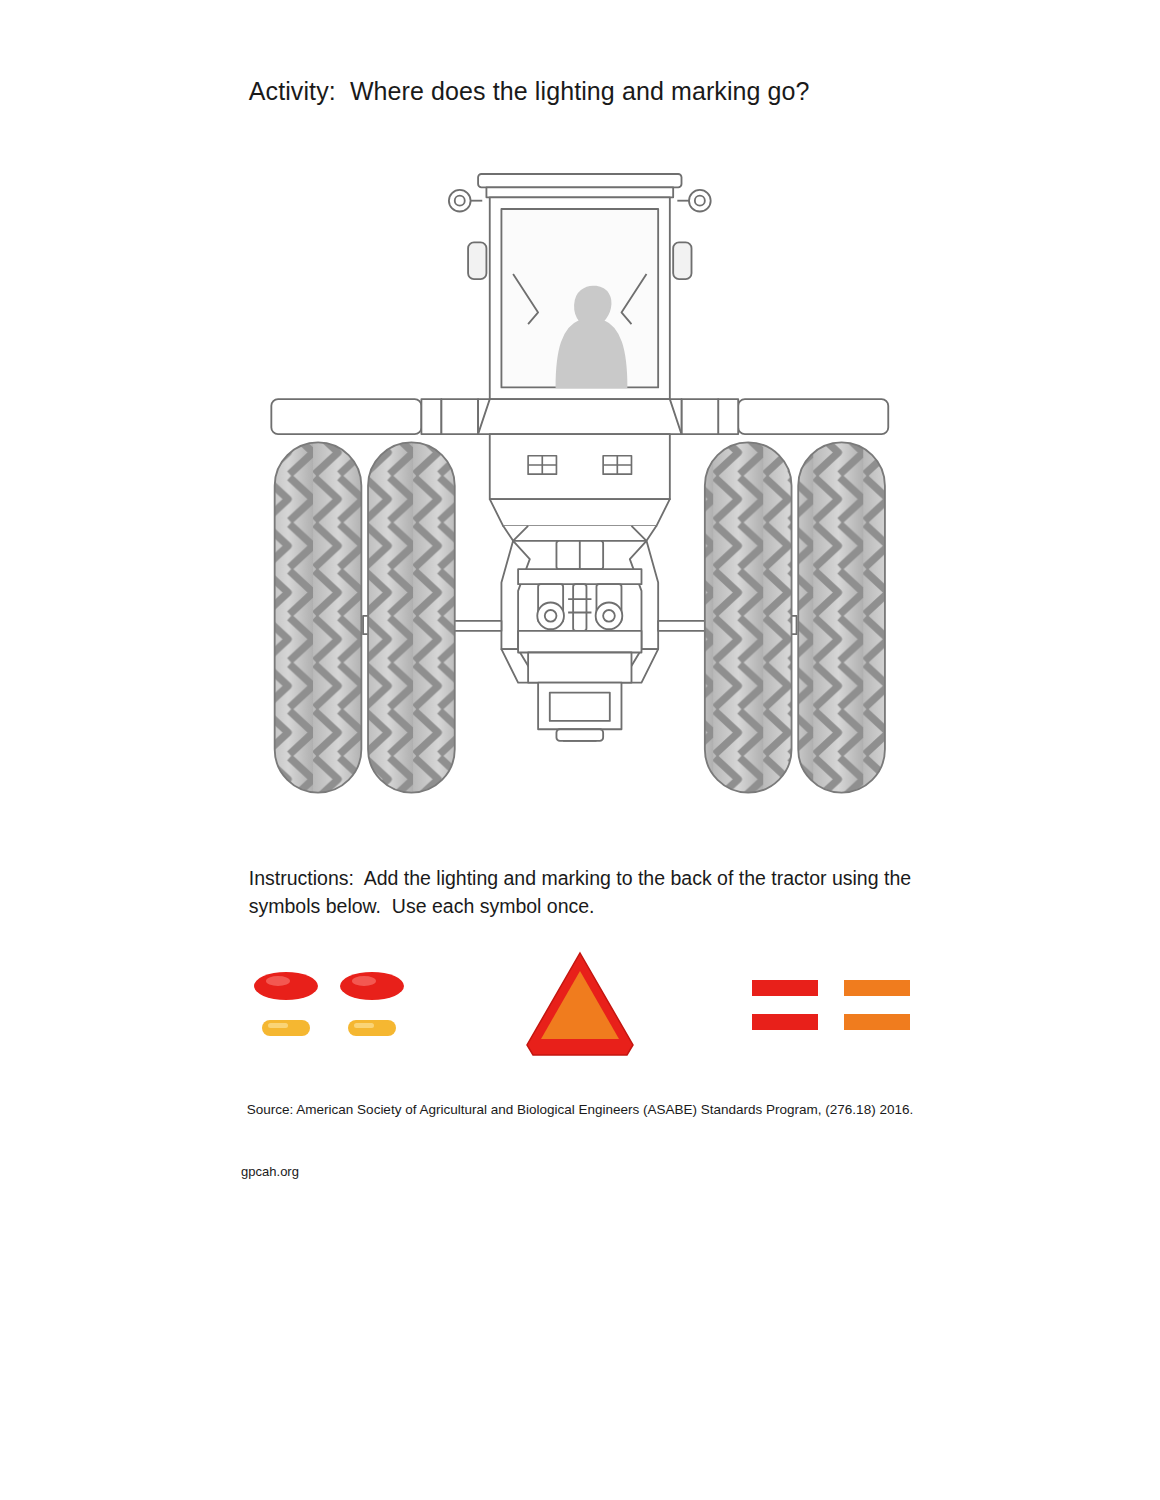Activity: Where does the lighting and marking go?
Instructions: Add the lighting and marking to the back of the tractor using the symbols below. Use each symbol once.
Source: American Society of Agricultural and Biological Engineers (ASABE) Standards Program, (276.18) 2016.
gpcah.org